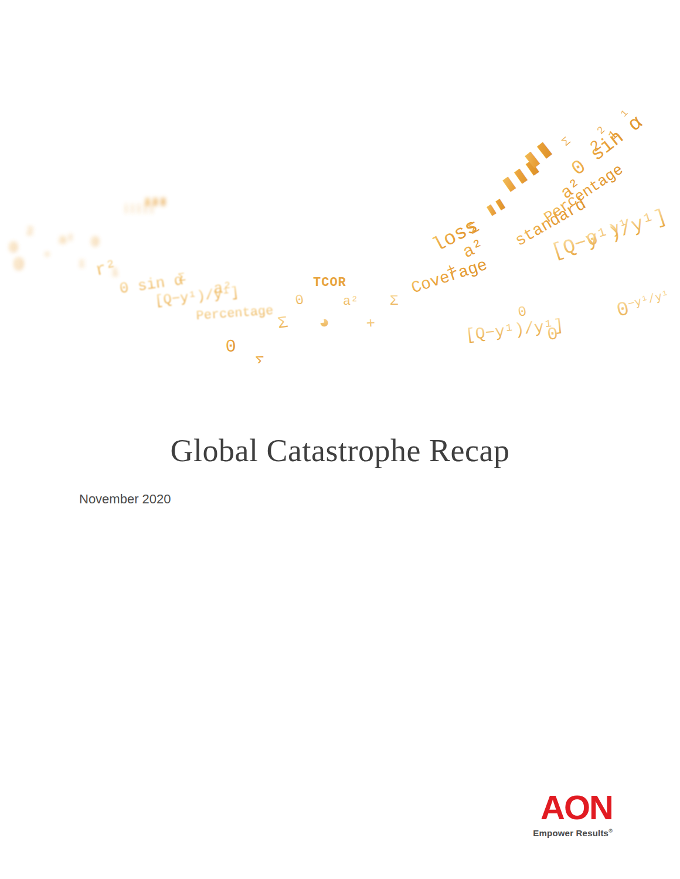0 2 0 + a² Σ 0 1 ||||| ▮▮▮ r² 0 sin α [Q−y¹)/y¹] Percentage Σ a² 0 Σ ◔ Percentage 0 sin α 2 ✉ 2 1 2 Σ 0 ◕ a² + Σ Coverage + a² loss Σ ▮▮ ▮▮▮ ▮▮ standard Percentage a² 0 sin α 2 1 [Q−y¹)/y¹] 0 y¹ 0−y¹/y¹ 0 [Q−y¹)/y¹] 0 2 1 Σ TCOR
Global Catastrophe Recap
November 2020
AON
Empower Results®